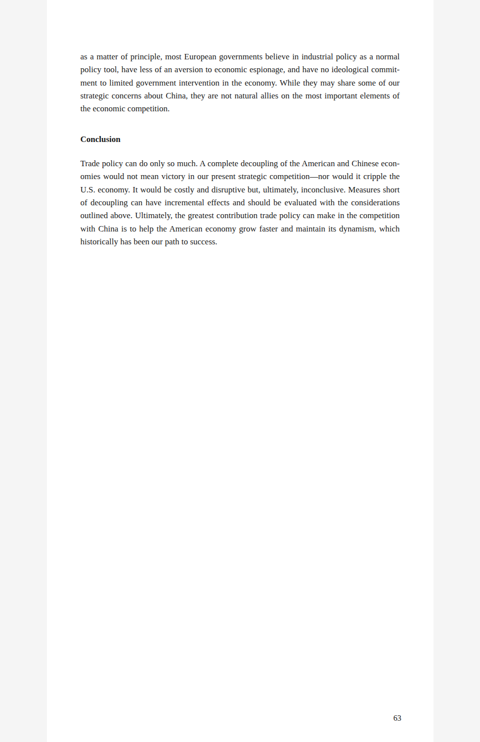as a matter of principle, most European governments believe in industrial policy as a normal policy tool, have less of an aversion to economic espionage, and have no ideological commitment to limited government intervention in the economy. While they may share some of our strategic concerns about China, they are not natural allies on the most important elements of the economic competition.
Conclusion
Trade policy can do only so much. A complete decoupling of the American and Chinese economies would not mean victory in our present strategic competition—nor would it cripple the U.S. economy. It would be costly and disruptive but, ultimately, inconclusive. Measures short of decoupling can have incremental effects and should be evaluated with the considerations outlined above. Ultimately, the greatest contribution trade policy can make in the competition with China is to help the American economy grow faster and maintain its dynamism, which historically has been our path to success.
63